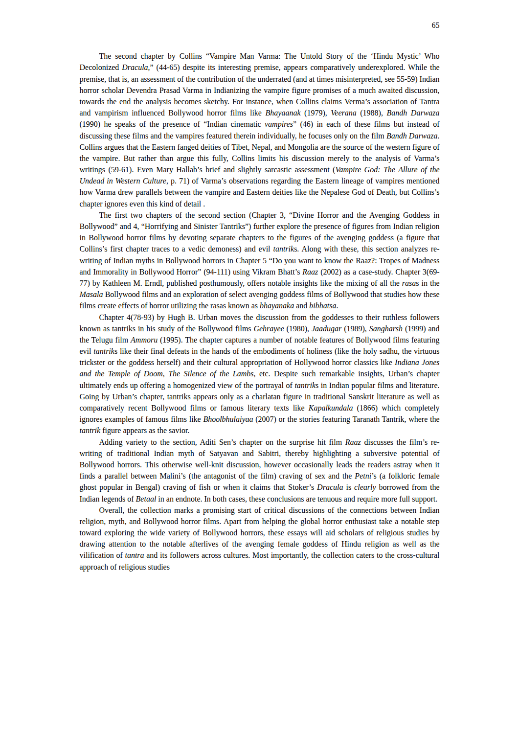65
The second chapter by Collins “Vampire Man Varma: The Untold Story of the ‘Hindu Mystic’ Who Decolonized Dracula,” (44-65) despite its interesting premise, appears comparatively underexplored. While the premise, that is, an assessment of the contribution of the underrated (and at times misinterpreted, see 55-59) Indian horror scholar Devendra Prasad Varma in Indianizing the vampire figure promises of a much awaited discussion, towards the end the analysis becomes sketchy. For instance, when Collins claims Verma’s association of Tantra and vampirism influenced Bollywood horror films like Bhayaanak (1979), Veerana (1988), Bandh Darwaza (1990) he speaks of the presence of “Indian cinematic vampires” (46) in each of these films but instead of discussing these films and the vampires featured therein individually, he focuses only on the film Bandh Darwaza. Collins argues that the Eastern fanged deities of Tibet, Nepal, and Mongolia are the source of the western figure of the vampire. But rather than argue this fully, Collins limits his discussion merely to the analysis of Varma’s writings (59-61). Even Mary Hallab’s brief and slightly sarcastic assessment (Vampire God: The Allure of the Undead in Western Culture, p. 71) of Varma’s observations regarding the Eastern lineage of vampires mentioned how Varma drew parallels between the vampire and Eastern deities like the Nepalese God of Death, but Collins’s chapter ignores even this kind of detail .
The first two chapters of the second section (Chapter 3, “Divine Horror and the Avenging Goddess in Bollywood” and 4, “Horrifying and Sinister Tantriks”) further explore the presence of figures from Indian religion in Bollywood horror films by devoting separate chapters to the figures of the avenging goddess (a figure that Collins’s first chapter traces to a vedic demoness) and evil tantriks. Along with these, this section analyzes re-writing of Indian myths in Bollywood horrors in Chapter 5 “Do you want to know the Raaz?: Tropes of Madness and Immorality in Bollywood Horror” (94-111) using Vikram Bhatt’s Raaz (2002) as a case-study. Chapter 3(69-77) by Kathleen M. Erndl, published posthumously, offers notable insights like the mixing of all the rasas in the Masala Bollywood films and an exploration of select avenging goddess films of Bollywood that studies how these films create effects of horror utilizing the rasas known as bhayanaka and bibhatsa.
Chapter 4(78-93) by Hugh B. Urban moves the discussion from the goddesses to their ruthless followers known as tantriks in his study of the Bollywood films Gehrayee (1980), Jaadugar (1989), Sangharsh (1999) and the Telugu film Ammoru (1995). The chapter captures a number of notable features of Bollywood films featuring evil tantriks like their final defeats in the hands of the embodiments of holiness (like the holy sadhu, the virtuous trickster or the goddess herself) and their cultural appropriation of Hollywood horror classics like Indiana Jones and the Temple of Doom, The Silence of the Lambs, etc. Despite such remarkable insights, Urban’s chapter ultimately ends up offering a homogenized view of the portrayal of tantriks in Indian popular films and literature. Going by Urban’s chapter, tantriks appears only as a charlatan figure in traditional Sanskrit literature as well as comparatively recent Bollywood films or famous literary texts like Kapalkundala (1866) which completely ignores examples of famous films like Bhoolbhulaiyaa (2007) or the stories featuring Taranath Tantrik, where the tantrik figure appears as the savior.
Adding variety to the section, Aditi Sen’s chapter on the surprise hit film Raaz discusses the film’s re-writing of traditional Indian myth of Satyavan and Sabitri, thereby highlighting a subversive potential of Bollywood horrors. This otherwise well-knit discussion, however occasionally leads the readers astray when it finds a parallel between Malini’s (the antagonist of the film) craving of sex and the Petni’s (a folkloric female ghost popular in Bengal) craving of fish or when it claims that Stoker’s Dracula is clearly borrowed from the Indian legends of Betaal in an endnote. In both cases, these conclusions are tenuous and require more full support.
Overall, the collection marks a promising start of critical discussions of the connections between Indian religion, myth, and Bollywood horror films. Apart from helping the global horror enthusiast take a notable step toward exploring the wide variety of Bollywood horrors, these essays will aid scholars of religious studies by drawing attention to the notable afterlives of the avenging female goddess of Hindu religion as well as the vilification of tantra and its followers across cultures. Most importantly, the collection caters to the cross-cultural approach of religious studies